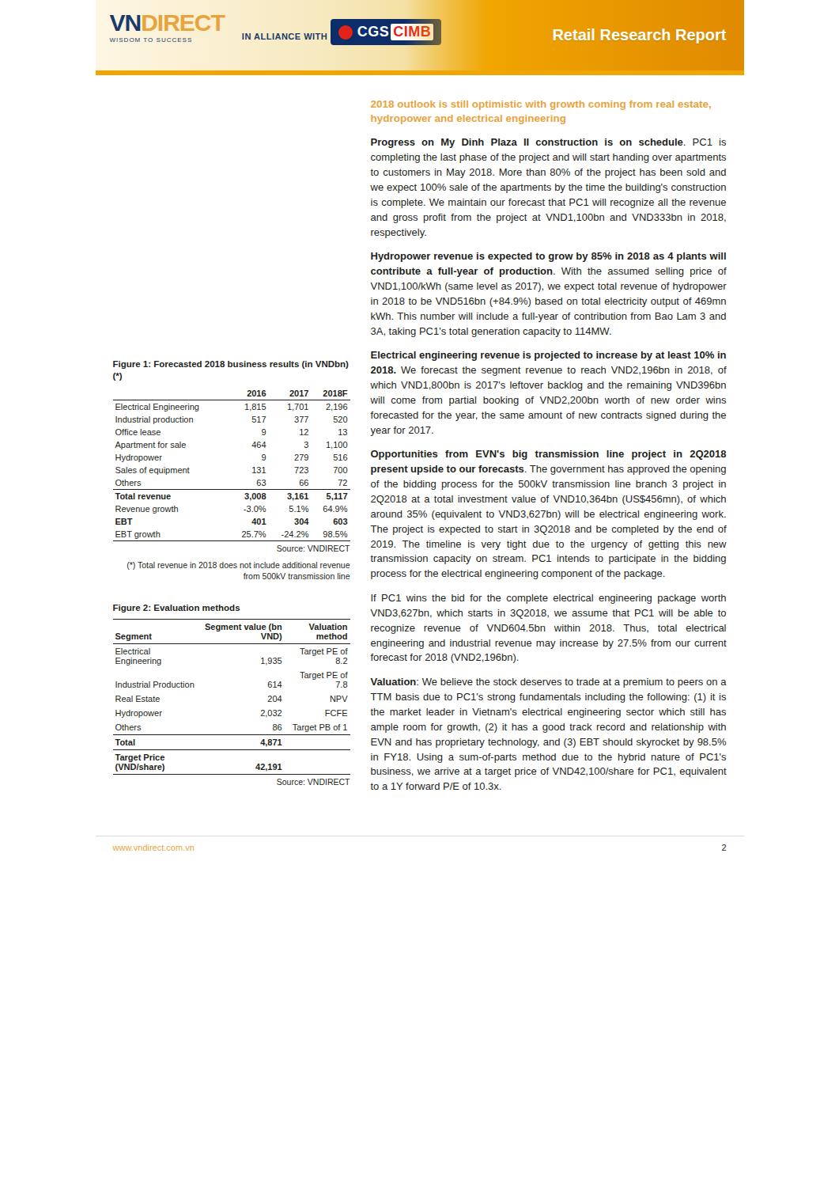VN DIRECT
WISDOM TO SUCCESS
IN ALLIANCE WITH
CGS CIMB
Retail Research Report
Figure 1: Forecasted 2018 business results (in VNDbn) (*)
| | 2016 | 2017 | 2018F |
| --- | --- | --- | --- |
| Electrical Engineering | 1,815 | 1,701 | 2,196 |
| Industrial production | 517 | 377 | 520 |
| Office lease | 9 | 12 | 13 |
| Apartment for sale | 464 | 3 | 1,100 |
| Hydropower | 9 | 279 | 516 |
| Sales of equipment | 131 | 723 | 700 |
| Others | 63 | 66 | 72 |
| Total revenue | 3,008 | 3,161 | 5,117 |
| Revenue growth | -3.0% | 5.1% | 64.9% |
| EBT | 401 | 304 | 603 |
| EBT growth | 25.7% | -24.2% | 98.5% |
Source: VNDIRECT
(*) Total revenue in 2018 does not include additional revenue from 500kV transmission line
Figure 2: Evaluation methods
| Segment | Segment value (bn VND) | Valuation method |
| --- | --- | --- |
| Electrical Engineering | 1,935 | Target PE of 8.2 |
| Industrial Production | 614 | Target PE of 7.8 |
| Real Estate | 204 | NPV |
| Hydropower | 2,032 | FCFE |
| Others | 86 | Target PB of 1 |
| Total | 4,871 | |
| Target Price (VND/share) | 42,191 | |
Source: VNDIRECT
2018 outlook is still optimistic with growth coming from real estate, hydropower and electrical engineering
Progress on My Dinh Plaza II construction is on schedule. PC1 is completing the last phase of the project and will start handing over apartments to customers in May 2018. More than 80% of the project has been sold and we expect 100% sale of the apartments by the time the building's construction is complete. We maintain our forecast that PC1 will recognize all the revenue and gross profit from the project at VND1,100bn and VND333bn in 2018, respectively.
Hydropower revenue is expected to grow by 85% in 2018 as 4 plants will contribute a full-year of production. With the assumed selling price of VND1,100/kWh (same level as 2017), we expect total revenue of hydropower in 2018 to be VND516bn (+84.9%) based on total electricity output of 469mn kWh. This number will include a full-year of contribution from Bao Lam 3 and 3A, taking PC1's total generation capacity to 114MW.
Electrical engineering revenue is projected to increase by at least 10% in 2018. We forecast the segment revenue to reach VND2,196bn in 2018, of which VND1,800bn is 2017's leftover backlog and the remaining VND396bn will come from partial booking of VND2,200bn worth of new order wins forecasted for the year, the same amount of new contracts signed during the year for 2017.
Opportunities from EVN's big transmission line project in 2Q2018 present upside to our forecasts. The government has approved the opening of the bidding process for the 500kV transmission line branch 3 project in 2Q2018 at a total investment value of VND10,364bn (US$456mn), of which around 35% (equivalent to VND3,627bn) will be electrical engineering work. The project is expected to start in 3Q2018 and be completed by the end of 2019. The timeline is very tight due to the urgency of getting this new transmission capacity on stream. PC1 intends to participate in the bidding process for the electrical engineering component of the package.
If PC1 wins the bid for the complete electrical engineering package worth VND3,627bn, which starts in 3Q2018, we assume that PC1 will be able to recognize revenue of VND604.5bn within 2018. Thus, total electrical engineering and industrial revenue may increase by 27.5% from our current forecast for 2018 (VND2,196bn).
Valuation: We believe the stock deserves to trade at a premium to peers on a TTM basis due to PC1's strong fundamentals including the following: (1) it is the market leader in Vietnam's electrical engineering sector which still has ample room for growth, (2) it has a good track record and relationship with EVN and has proprietary technology, and (3) EBT should skyrocket by 98.5% in FY18. Using a sum-of-parts method due to the hybrid nature of PC1's business, we arrive at a target price of VND42,100/share for PC1, equivalent to a 1Y forward P/E of 10.3x.
www.vndirect.com.vn
2